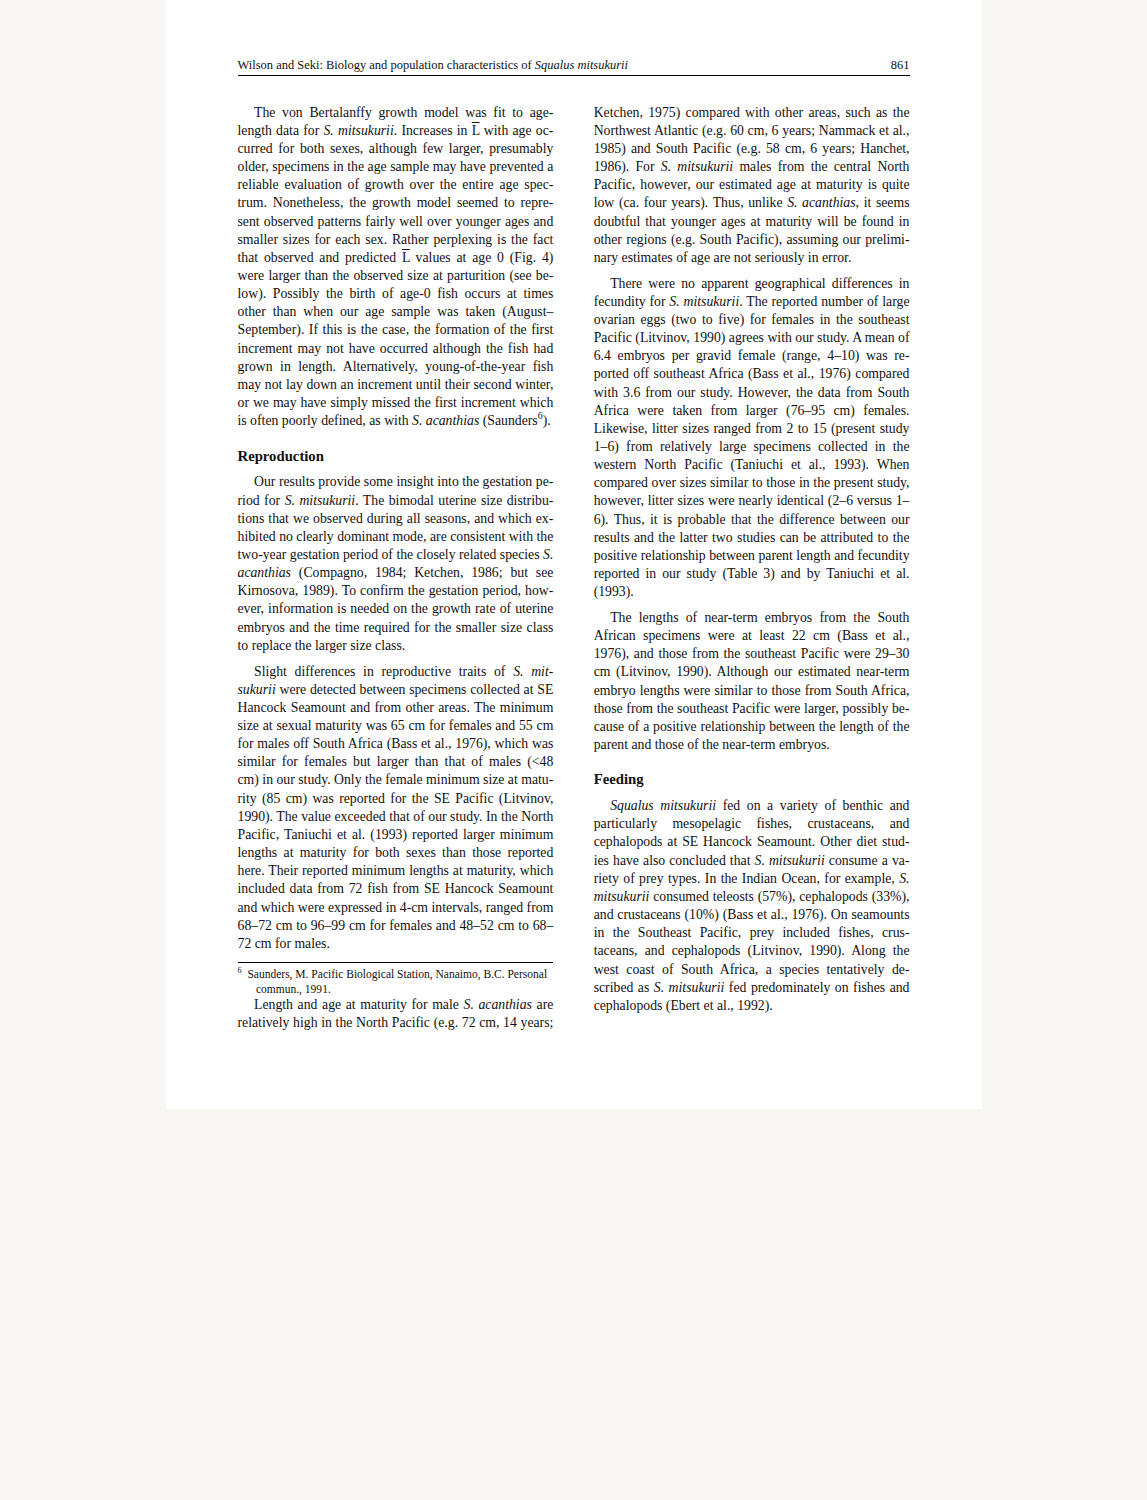Wilson and Seki: Biology and population characteristics of Squalus mitsukurii 861
The von Bertalanffy growth model was fit to age-length data for S. mitsukurii. Increases in L with age occurred for both sexes, although few larger, presumably older, specimens in the age sample may have prevented a reliable evaluation of growth over the entire age spectrum. Nonetheless, the growth model seemed to represent observed patterns fairly well over younger ages and smaller sizes for each sex. Rather perplexing is the fact that observed and predicted L values at age 0 (Fig. 4) were larger than the observed size at parturition (see below). Possibly the birth of age-0 fish occurs at times other than when our age sample was taken (August–September). If this is the case, the formation of the first increment may not have occurred although the fish had grown in length. Alternatively, young-of-the-year fish may not lay down an increment until their second winter, or we may have simply missed the first increment which is often poorly defined, as with S. acanthias (Saunders6).
Reproduction
Our results provide some insight into the gestation period for S. mitsukurii. The bimodal uterine size distributions that we observed during all seasons, and which exhibited no clearly dominant mode, are consistent with the two-year gestation period of the closely related species S. acanthias (Compagno, 1984; Ketchen, 1986; but see Kirnosova, 1989). To confirm the gestation period, however, information is needed on the growth rate of uterine embryos and the time required for the smaller size class to replace the larger size class.
Slight differences in reproductive traits of S. mitsukurii were detected between specimens collected at SE Hancock Seamount and from other areas. The minimum size at sexual maturity was 65 cm for females and 55 cm for males off South Africa (Bass et al., 1976), which was similar for females but larger than that of males (<48 cm) in our study. Only the female minimum size at maturity (85 cm) was reported for the SE Pacific (Litvinov, 1990). The value exceeded that of our study. In the North Pacific, Taniuchi et al. (1993) reported larger minimum lengths at maturity for both sexes than those reported here. Their reported minimum lengths at maturity, which included data from 72 fish from SE Hancock Seamount and which were expressed in 4-cm intervals, ranged from 68–72 cm to 96–99 cm for females and 48–52 cm to 68–72 cm for males.
6 Saunders, M. Pacific Biological Station, Nanaimo, B.C. Personal
commun., 1991.
Length and age at maturity for male S. acanthias are relatively high in the North Pacific (e.g. 72 cm, 14 years; Ketchen, 1975) compared with other areas, such as the Northwest Atlantic (e.g. 60 cm, 6 years; Nammack et al., 1985) and South Pacific (e.g. 58 cm, 6 years; Hanchet, 1986). For S. mitsukurii males from the central North Pacific, however, our estimated age at maturity is quite low (ca. four years). Thus, unlike S. acanthias, it seems doubtful that younger ages at maturity will be found in other regions (e.g. South Pacific), assuming our preliminary estimates of age are not seriously in error.
There were no apparent geographical differences in fecundity for S. mitsukurii. The reported number of large ovarian eggs (two to five) for females in the southeast Pacific (Litvinov, 1990) agrees with our study. A mean of 6.4 embryos per gravid female (range, 4–10) was reported off southeast Africa (Bass et al., 1976) compared with 3.6 from our study. However, the data from South Africa were taken from larger (76–95 cm) females. Likewise, litter sizes ranged from 2 to 15 (present study 1–6) from relatively large specimens collected in the western North Pacific (Taniuchi et al., 1993). When compared over sizes similar to those in the present study, however, litter sizes were nearly identical (2–6 versus 1–6). Thus, it is probable that the difference between our results and the latter two studies can be attributed to the positive relationship between parent length and fecundity reported in our study (Table 3) and by Taniuchi et al. (1993).
The lengths of near-term embryos from the South African specimens were at least 22 cm (Bass et al., 1976), and those from the southeast Pacific were 29–30 cm (Litvinov, 1990). Although our estimated near-term embryo lengths were similar to those from South Africa, those from the southeast Pacific were larger, possibly because of a positive relationship between the length of the parent and those of the near-term embryos.
Feeding
Squalus mitsukurii fed on a variety of benthic and particularly mesopelagic fishes, crustaceans, and cephalopods at SE Hancock Seamount. Other diet studies have also concluded that S. mitsukurii consume a variety of prey types. In the Indian Ocean, for example, S. mitsukurii consumed teleosts (57%), cephalopods (33%), and crustaceans (10%) (Bass et al., 1976). On seamounts in the Southeast Pacific, prey included fishes, crustaceans, and cephalopods (Litvinov, 1990). Along the west coast of South Africa, a species tentatively described as S. mitsukurii fed predominately on fishes and cephalopods (Ebert et al., 1992).